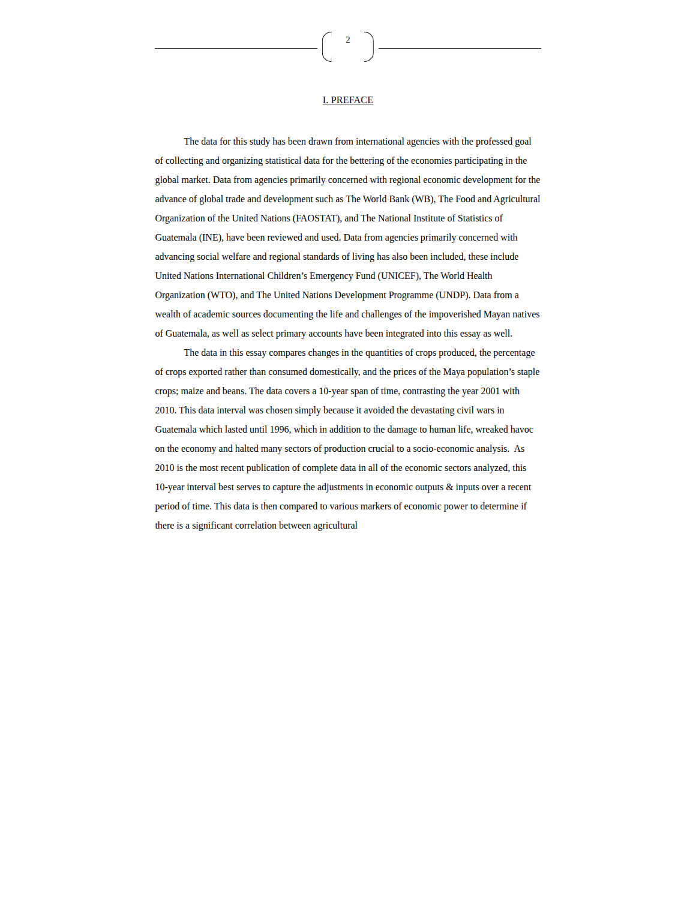2
I. PREFACE
The data for this study has been drawn from international agencies with the professed goal of collecting and organizing statistical data for the bettering of the economies participating in the global market. Data from agencies primarily concerned with regional economic development for the advance of global trade and development such as The World Bank (WB), The Food and Agricultural Organization of the United Nations (FAOSTAT), and The National Institute of Statistics of Guatemala (INE), have been reviewed and used. Data from agencies primarily concerned with advancing social welfare and regional standards of living has also been included, these include United Nations International Children’s Emergency Fund (UNICEF), The World Health Organization (WTO), and The United Nations Development Programme (UNDP). Data from a wealth of academic sources documenting the life and challenges of the impoverished Mayan natives of Guatemala, as well as select primary accounts have been integrated into this essay as well.
The data in this essay compares changes in the quantities of crops produced, the percentage of crops exported rather than consumed domestically, and the prices of the Maya population’s staple crops; maize and beans. The data covers a 10-year span of time, contrasting the year 2001 with 2010. This data interval was chosen simply because it avoided the devastating civil wars in Guatemala which lasted until 1996, which in addition to the damage to human life, wreaked havoc on the economy and halted many sectors of production crucial to a socio-economic analysis. As 2010 is the most recent publication of complete data in all of the economic sectors analyzed, this 10-year interval best serves to capture the adjustments in economic outputs & inputs over a recent period of time. This data is then compared to various markers of economic power to determine if there is a significant correlation between agricultural